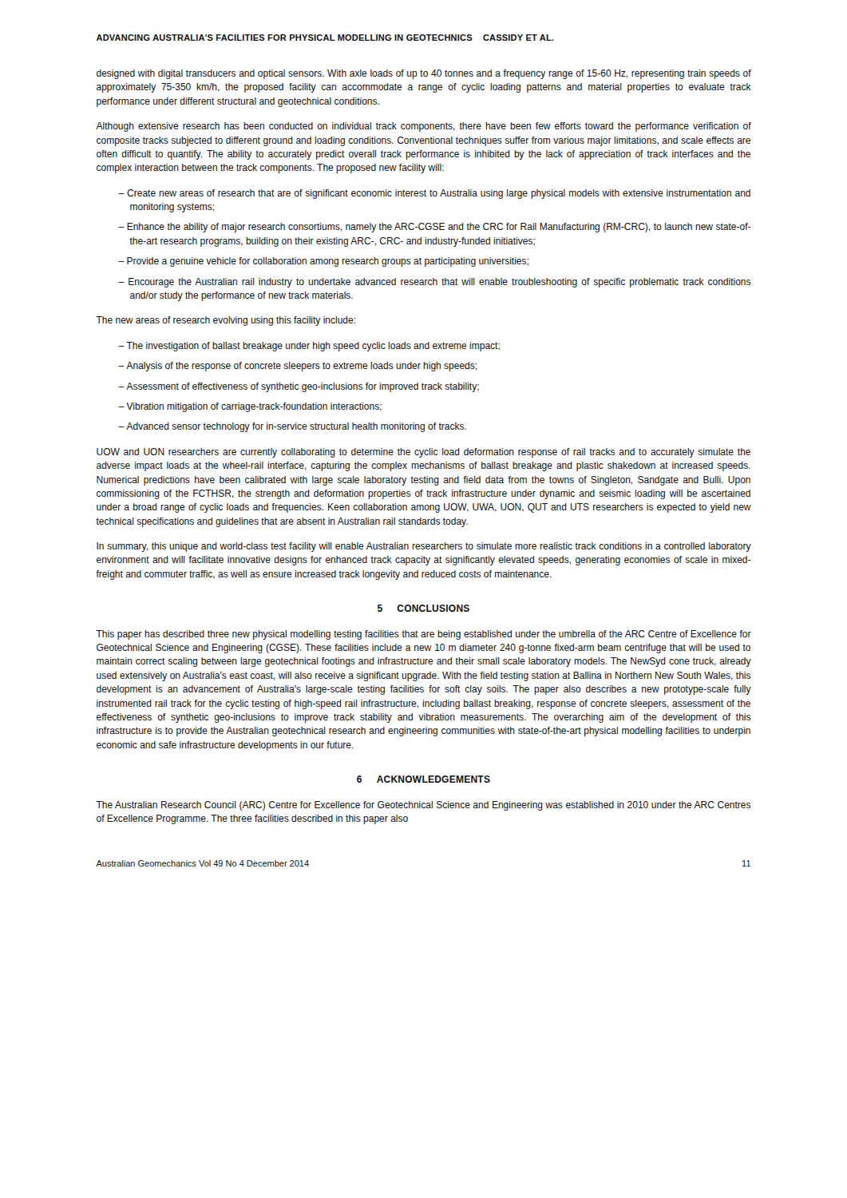ADVANCING AUSTRALIA'S FACILITIES FOR PHYSICAL MODELLING IN GEOTECHNICS CASSIDY ET AL.
designed with digital transducers and optical sensors. With axle loads of up to 40 tonnes and a frequency range of 15-60 Hz, representing train speeds of approximately 75-350 km/h, the proposed facility can accommodate a range of cyclic loading patterns and material properties to evaluate track performance under different structural and geotechnical conditions.
Although extensive research has been conducted on individual track components, there have been few efforts toward the performance verification of composite tracks subjected to different ground and loading conditions. Conventional techniques suffer from various major limitations, and scale effects are often difficult to quantify. The ability to accurately predict overall track performance is inhibited by the lack of appreciation of track interfaces and the complex interaction between the track components. The proposed new facility will:
Create new areas of research that are of significant economic interest to Australia using large physical models with extensive instrumentation and monitoring systems;
Enhance the ability of major research consortiums, namely the ARC-CGSE and the CRC for Rail Manufacturing (RM-CRC), to launch new state-of-the-art research programs, building on their existing ARC-, CRC- and industry-funded initiatives;
Provide a genuine vehicle for collaboration among research groups at participating universities;
Encourage the Australian rail industry to undertake advanced research that will enable troubleshooting of specific problematic track conditions and/or study the performance of new track materials.
The new areas of research evolving using this facility include:
The investigation of ballast breakage under high speed cyclic loads and extreme impact;
Analysis of the response of concrete sleepers to extreme loads under high speeds;
Assessment of effectiveness of synthetic geo-inclusions for improved track stability;
Vibration mitigation of carriage-track-foundation interactions;
Advanced sensor technology for in-service structural health monitoring of tracks.
UOW and UON researchers are currently collaborating to determine the cyclic load deformation response of rail tracks and to accurately simulate the adverse impact loads at the wheel-rail interface, capturing the complex mechanisms of ballast breakage and plastic shakedown at increased speeds. Numerical predictions have been calibrated with large scale laboratory testing and field data from the towns of Singleton, Sandgate and Bulli. Upon commissioning of the FCTHSR, the strength and deformation properties of track infrastructure under dynamic and seismic loading will be ascertained under a broad range of cyclic loads and frequencies. Keen collaboration among UOW, UWA, UON, QUT and UTS researchers is expected to yield new technical specifications and guidelines that are absent in Australian rail standards today.
In summary, this unique and world-class test facility will enable Australian researchers to simulate more realistic track conditions in a controlled laboratory environment and will facilitate innovative designs for enhanced track capacity at significantly elevated speeds, generating economies of scale in mixed-freight and commuter traffic, as well as ensure increased track longevity and reduced costs of maintenance.
5 CONCLUSIONS
This paper has described three new physical modelling testing facilities that are being established under the umbrella of the ARC Centre of Excellence for Geotechnical Science and Engineering (CGSE). These facilities include a new 10 m diameter 240 g-tonne fixed-arm beam centrifuge that will be used to maintain correct scaling between large geotechnical footings and infrastructure and their small scale laboratory models. The NewSyd cone truck, already used extensively on Australia's east coast, will also receive a significant upgrade. With the field testing station at Ballina in Northern New South Wales, this development is an advancement of Australia's large-scale testing facilities for soft clay soils. The paper also describes a new prototype-scale fully instrumented rail track for the cyclic testing of high-speed rail infrastructure, including ballast breaking, response of concrete sleepers, assessment of the effectiveness of synthetic geo-inclusions to improve track stability and vibration measurements. The overarching aim of the development of this infrastructure is to provide the Australian geotechnical research and engineering communities with state-of-the-art physical modelling facilities to underpin economic and safe infrastructure developments in our future.
6 ACKNOWLEDGEMENTS
The Australian Research Council (ARC) Centre for Excellence for Geotechnical Science and Engineering was established in 2010 under the ARC Centres of Excellence Programme. The three facilities described in this paper also
Australian Geomechanics Vol 49 No 4 December 2014 11